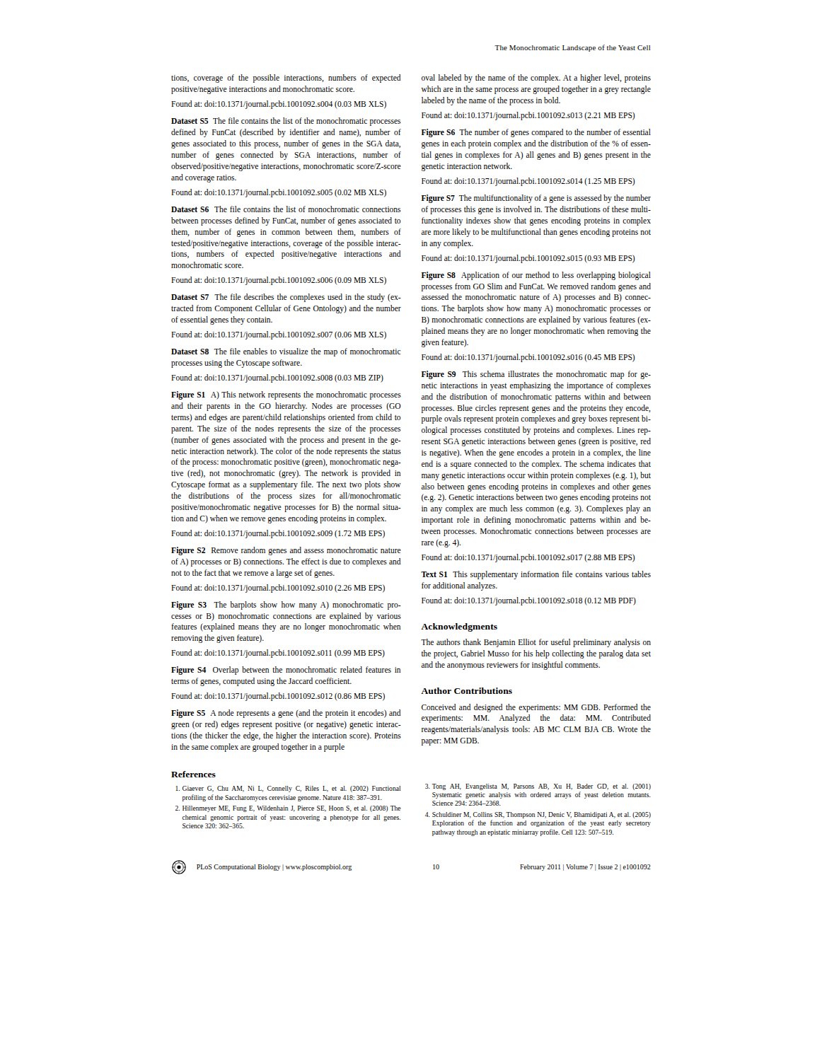The Monochromatic Landscape of the Yeast Cell
tions, coverage of the possible interactions, numbers of expected positive/negative interactions and monochromatic score.
Found at: doi:10.1371/journal.pcbi.1001092.s004 (0.03 MB XLS)
Dataset S5 The file contains the list of the monochromatic processes defined by FunCat (described by identifier and name), number of genes associated to this process, number of genes in the SGA data, number of genes connected by SGA interactions, number of observed/positive/negative interactions, monochromatic score/Z-score and coverage ratios.
Found at: doi:10.1371/journal.pcbi.1001092.s005 (0.02 MB XLS)
Dataset S6 The file contains the list of monochromatic connections between processes defined by FunCat, number of genes associated to them, number of genes in common between them, numbers of tested/positive/negative interactions, coverage of the possible interactions, numbers of expected positive/negative interactions and monochromatic score.
Found at: doi:10.1371/journal.pcbi.1001092.s006 (0.09 MB XLS)
Dataset S7 The file describes the complexes used in the study (extracted from Component Cellular of Gene Ontology) and the number of essential genes they contain.
Found at: doi:10.1371/journal.pcbi.1001092.s007 (0.06 MB XLS)
Dataset S8 The file enables to visualize the map of monochromatic processes using the Cytoscape software.
Found at: doi:10.1371/journal.pcbi.1001092.s008 (0.03 MB ZIP)
Figure S1 A) This network represents the monochromatic processes and their parents in the GO hierarchy. Nodes are processes (GO terms) and edges are parent/child relationships oriented from child to parent. The size of the nodes represents the size of the processes (number of genes associated with the process and present in the genetic interaction network). The color of the node represents the status of the process: monochromatic positive (green), monochromatic negative (red), not monochromatic (grey). The network is provided in Cytoscape format as a supplementary file. The next two plots show the distributions of the process sizes for all/monochromatic positive/monochromatic negative processes for B) the normal situation and C) when we remove genes encoding proteins in complex.
Found at: doi:10.1371/journal.pcbi.1001092.s009 (1.72 MB EPS)
Figure S2 Remove random genes and assess monochromatic nature of A) processes or B) connections. The effect is due to complexes and not to the fact that we remove a large set of genes.
Found at: doi:10.1371/journal.pcbi.1001092.s010 (2.26 MB EPS)
Figure S3 The barplots show how many A) monochromatic processes or B) monochromatic connections are explained by various features (explained means they are no longer monochromatic when removing the given feature).
Found at: doi:10.1371/journal.pcbi.1001092.s011 (0.99 MB EPS)
Figure S4 Overlap between the monochromatic related features in terms of genes, computed using the Jaccard coefficient.
Found at: doi:10.1371/journal.pcbi.1001092.s012 (0.86 MB EPS)
Figure S5 A node represents a gene (and the protein it encodes) and green (or red) edges represent positive (or negative) genetic interactions (the thicker the edge, the higher the interaction score). Proteins in the same complex are grouped together in a purple
References
1. Giaever G, Chu AM, Ni L, Connelly C, Riles L, et al. (2002) Functional profiling of the Saccharomyces cerevisiae genome. Nature 418: 387–391.
2. Hillenmeyer ME, Fung E, Wildenhain J, Pierce SE, Hoon S, et al. (2008) The chemical genomic portrait of yeast: uncovering a phenotype for all genes. Science 320: 362–365.
oval labeled by the name of the complex. At a higher level, proteins which are in the same process are grouped together in a grey rectangle labeled by the name of the process in bold.
Found at: doi:10.1371/journal.pcbi.1001092.s013 (2.21 MB EPS)
Figure S6 The number of genes compared to the number of essential genes in each protein complex and the distribution of the % of essential genes in complexes for A) all genes and B) genes present in the genetic interaction network.
Found at: doi:10.1371/journal.pcbi.1001092.s014 (1.25 MB EPS)
Figure S7 The multifunctionality of a gene is assessed by the number of processes this gene is involved in. The distributions of these multifunctionality indexes show that genes encoding proteins in complex are more likely to be multifunctional than genes encoding proteins not in any complex.
Found at: doi:10.1371/journal.pcbi.1001092.s015 (0.93 MB EPS)
Figure S8 Application of our method to less overlapping biological processes from GO Slim and FunCat. We removed random genes and assessed the monochromatic nature of A) processes and B) connections. The barplots show how many A) monochromatic processes or B) monochromatic connections are explained by various features (explained means they are no longer monochromatic when removing the given feature).
Found at: doi:10.1371/journal.pcbi.1001092.s016 (0.45 MB EPS)
Figure S9 This schema illustrates the monochromatic map for genetic interactions in yeast emphasizing the importance of complexes and the distribution of monochromatic patterns within and between processes. Blue circles represent genes and the proteins they encode, purple ovals represent protein complexes and grey boxes represent biological processes constituted by proteins and complexes. Lines represent SGA genetic interactions between genes (green is positive, red is negative). When the gene encodes a protein in a complex, the line end is a square connected to the complex. The schema indicates that many genetic interactions occur within protein complexes (e.g. 1), but also between genes encoding proteins in complexes and other genes (e.g. 2). Genetic interactions between two genes encoding proteins not in any complex are much less common (e.g. 3). Complexes play an important role in defining monochromatic patterns within and between processes. Monochromatic connections between processes are rare (e.g. 4).
Found at: doi:10.1371/journal.pcbi.1001092.s017 (2.88 MB EPS)
Text S1 This supplementary information file contains various tables for additional analyzes.
Found at: doi:10.1371/journal.pcbi.1001092.s018 (0.12 MB PDF)
Acknowledgments
The authors thank Benjamin Elliot for useful preliminary analysis on the project, Gabriel Musso for his help collecting the paralog data set and the anonymous reviewers for insightful comments.
Author Contributions
Conceived and designed the experiments: MM GDB. Performed the experiments: MM. Analyzed the data: MM. Contributed reagents/materials/analysis tools: AB MC CLM BJA CB. Wrote the paper: MM GDB.
3. Tong AH, Evangelista M, Parsons AB, Xu H, Bader GD, et al. (2001) Systematic genetic analysis with ordered arrays of yeast deletion mutants. Science 294: 2364–2368.
4. Schuldiner M, Collins SR, Thompson NJ, Denic V, Bhamidipati A, et al. (2005) Exploration of the function and organization of the yeast early secretory pathway through an epistatic miniarray profile. Cell 123: 507–519.
PLoS Computational Biology | www.ploscompbiol.org
10
February 2011 | Volume 7 | Issue 2 | e1001092